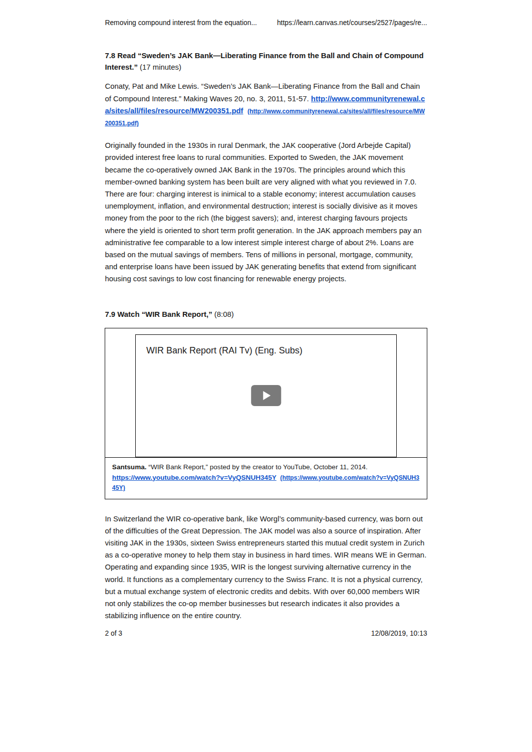Removing compound interest from the equation...
https://learn.canvas.net/courses/2527/pages/re...
7.8 Read “Sweden’s JAK Bank—Liberating Finance from the Ball and Chain of Compound Interest.” (17 minutes)
Conaty, Pat and Mike Lewis. “Sweden’s JAK Bank—Liberating Finance from the Ball and Chain of Compound Interest.” Making Waves 20, no. 3, 2011, 51-57. http://www.communityrenewal.ca/sites/all/files/resource/MW200351.pdf (http://www.communityrenewal.ca/sites/all/files/resource/MW200351.pdf)
Originally founded in the 1930s in rural Denmark, the JAK cooperative (Jord Arbejde Capital) provided interest free loans to rural communities. Exported to Sweden, the JAK movement became the co-operatively owned JAK Bank in the 1970s. The principles around which this member-owned banking system has been built are very aligned with what you reviewed in 7.0. There are four: charging interest is inimical to a stable economy; interest accumulation causes unemployment, inflation, and environmental destruction; interest is socially divisive as it moves money from the poor to the rich (the biggest savers); and, interest charging favours projects where the yield is oriented to short term profit generation. In the JAK approach members pay an administrative fee comparable to a low interest simple interest charge of about 2%. Loans are based on the mutual savings of members. Tens of millions in personal, mortgage, community, and enterprise loans have been issued by JAK generating benefits that extend from significant housing cost savings to low cost financing for renewable energy projects.
7.9 Watch “WIR Bank Report,” (8:08)
WIR Bank Report (RAI Tv) (Eng. Subs)
Santsuma. “WIR Bank Report,” posted by the creator to YouTube, October 11, 2014.
https://www.youtube.com/watch?v=VyQSNUH345Y (https://www.youtube.com/watch?v=VyQSNUH345Y)
In Switzerland the WIR co-operative bank, like Worgl’s community-based currency, was born out of the difficulties of the Great Depression. The JAK model was also a source of inspiration. After visiting JAK in the 1930s, sixteen Swiss entrepreneurs started this mutual credit system in Zurich as a co-operative money to help them stay in business in hard times. WIR means WE in German. Operating and expanding since 1935, WIR is the longest surviving alternative currency in the world. It functions as a complementary currency to the Swiss Franc. It is not a physical currency, but a mutual exchange system of electronic credits and debits. With over 60,000 members WIR not only stabilizes the co-op member businesses but research indicates it also provides a stabilizing influence on the entire country.
2 of 3
12/08/2019, 10:13